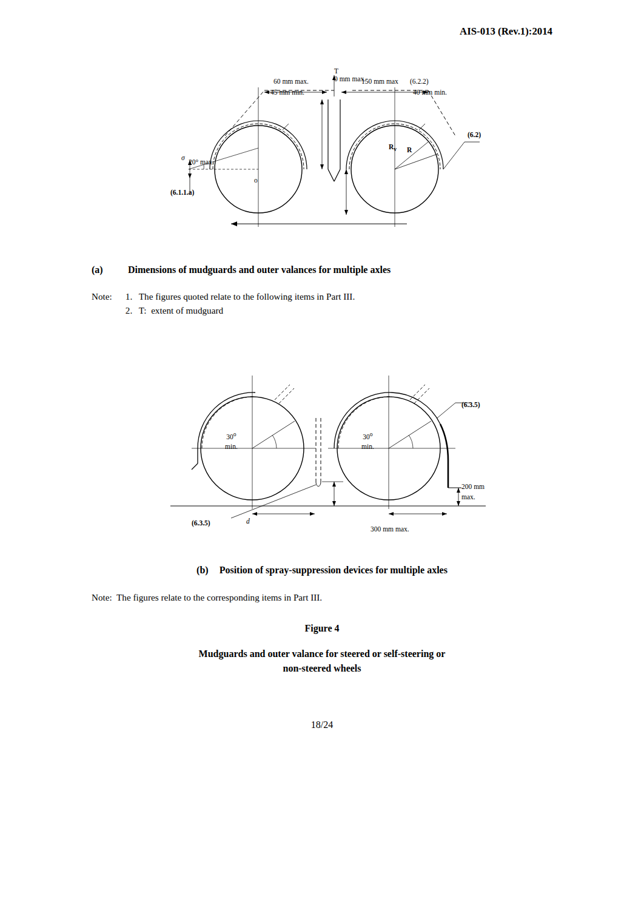AIS-013 (Rev.1):2014
T 60 mm max. 0 mm max. 150 mm max (6.2.2) 45 mm min. 40 mm min. (6.2) σ 20° max. (6.1.1.a) Rv R o
(a) Dimensions of mudguards and outer valances for multiple axles
Note:
1. The figures quoted relate to the following items in Part III.
2. T: extent of mudguard
(6.3.5) (6.3.5) 30o
min. 30o
min. 200 mm
max. 300 mm max. d
(b) Position of spray-suppression devices for multiple axles
Note: The figures relate to the corresponding items in Part III.
Figure 4
Mudguards and outer valance for steered or self-steering or
non-steered wheels
18/24